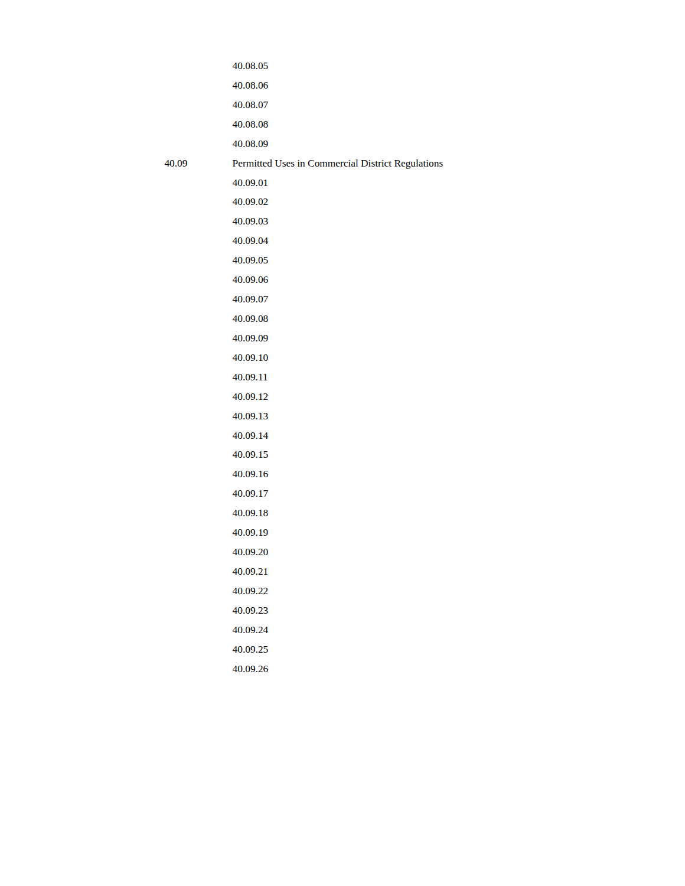40.08.05
40.08.06
40.08.07
40.08.08
40.08.09
40.09 Permitted Uses in Commercial District Regulations
40.09.01
40.09.02
40.09.03
40.09.04
40.09.05
40.09.06
40.09.07
40.09.08
40.09.09
40.09.10
40.09.11
40.09.12
40.09.13
40.09.14
40.09.15
40.09.16
40.09.17
40.09.18
40.09.19
40.09.20
40.09.21
40.09.22
40.09.23
40.09.24
40.09.25
40.09.26